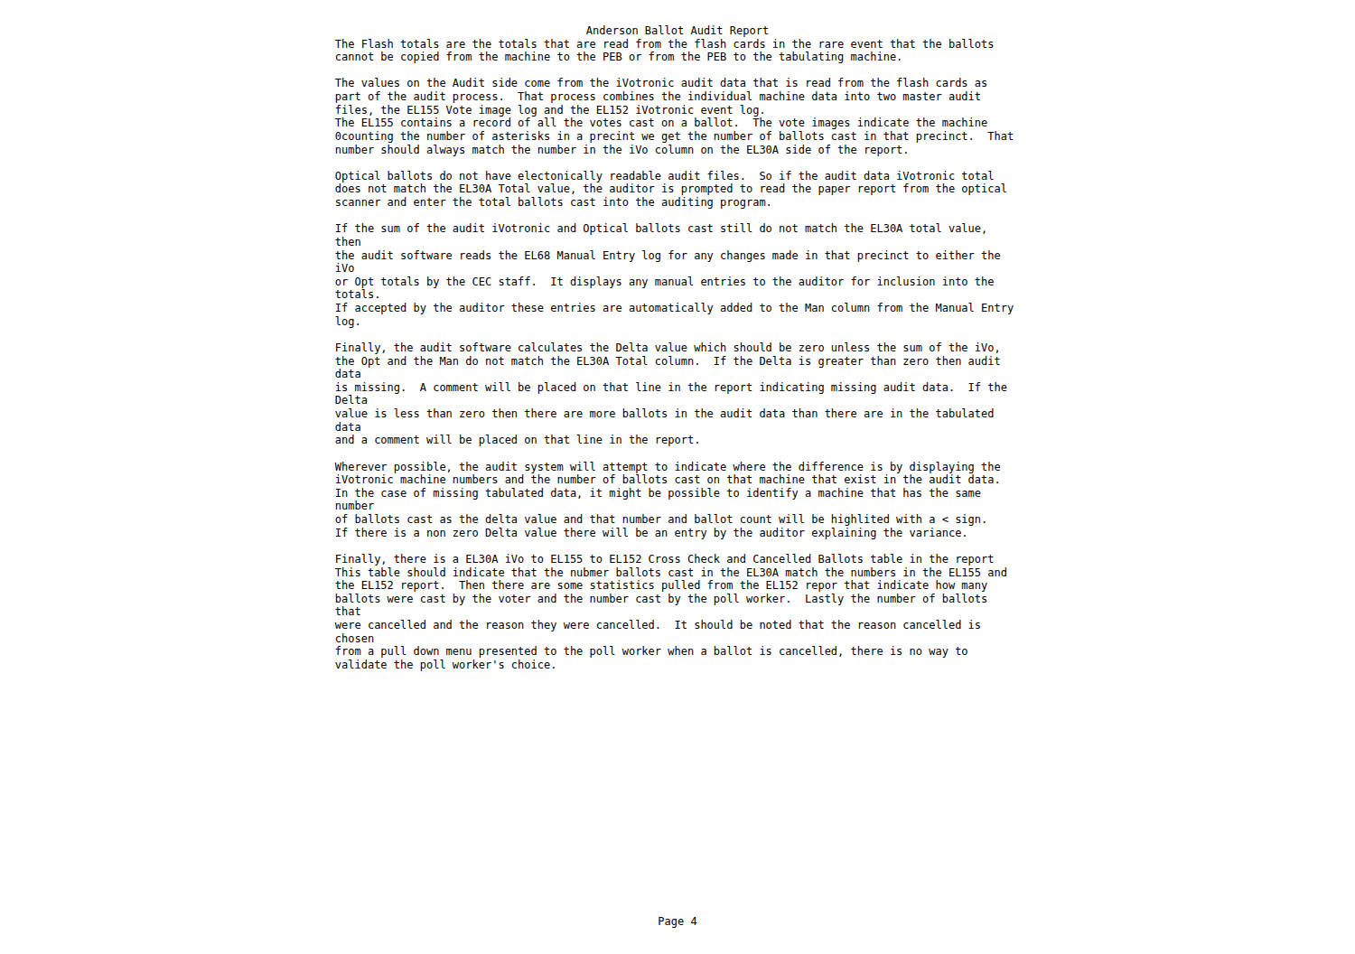Anderson Ballot Audit Report
The Flash totals are the totals that are read from the flash cards in the rare event that the ballots
cannot be copied from the machine to the PEB or from the PEB to the tabulating machine.

The values on the Audit side come from the iVotronic audit data that is read from the flash cards as
part of the audit process.  That process combines the individual machine data into two master audit
files, the EL155 Vote image log and the EL152 iVotronic event log.
The EL155 contains a record of all the votes cast on a ballot.  The vote images indicate the machine
0counting the number of asterisks in a precint we get the number of ballots cast in that precinct.  That
number should always match the number in the iVo column on the EL30A side of the report.

Optical ballots do not have electonically readable audit files.  So if the audit data iVotronic total
does not match the EL30A Total value, the auditor is prompted to read the paper report from the optical
scanner and enter the total ballots cast into the auditing program.

If the sum of the audit iVotronic and Optical ballots cast still do not match the EL30A total value, then
the audit software reads the EL68 Manual Entry log for any changes made in that precinct to either the iVo
or Opt totals by the CEC staff.  It displays any manual entries to the auditor for inclusion into the totals.
If accepted by the auditor these entries are automatically added to the Man column from the Manual Entry log.

Finally, the audit software calculates the Delta value which should be zero unless the sum of the iVo,
the Opt and the Man do not match the EL30A Total column.  If the Delta is greater than zero then audit data
is missing.  A comment will be placed on that line in the report indicating missing audit data.  If the Delta
value is less than zero then there are more ballots in the audit data than there are in the tabulated data
and a comment will be placed on that line in the report.

Wherever possible, the audit system will attempt to indicate where the difference is by displaying the
iVotronic machine numbers and the number of ballots cast on that machine that exist in the audit data.
In the case of missing tabulated data, it might be possible to identify a machine that has the same number
of ballots cast as the delta value and that number and ballot count will be highlited with a < sign.
If there is a non zero Delta value there will be an entry by the auditor explaining the variance.

Finally, there is a EL30A iVo to EL155 to EL152 Cross Check and Cancelled Ballots table in the report
This table should indicate that the nubmer ballots cast in the EL30A match the numbers in the EL155 and
the EL152 report.  Then there are some statistics pulled from the EL152 repor that indicate how many
ballots were cast by the voter and the number cast by the poll worker.  Lastly the number of ballots that
were cancelled and the reason they were cancelled.  It should be noted that the reason cancelled is chosen
from a pull down menu presented to the poll worker when a ballot is cancelled, there is no way to
validate the poll worker's choice.
Page 4